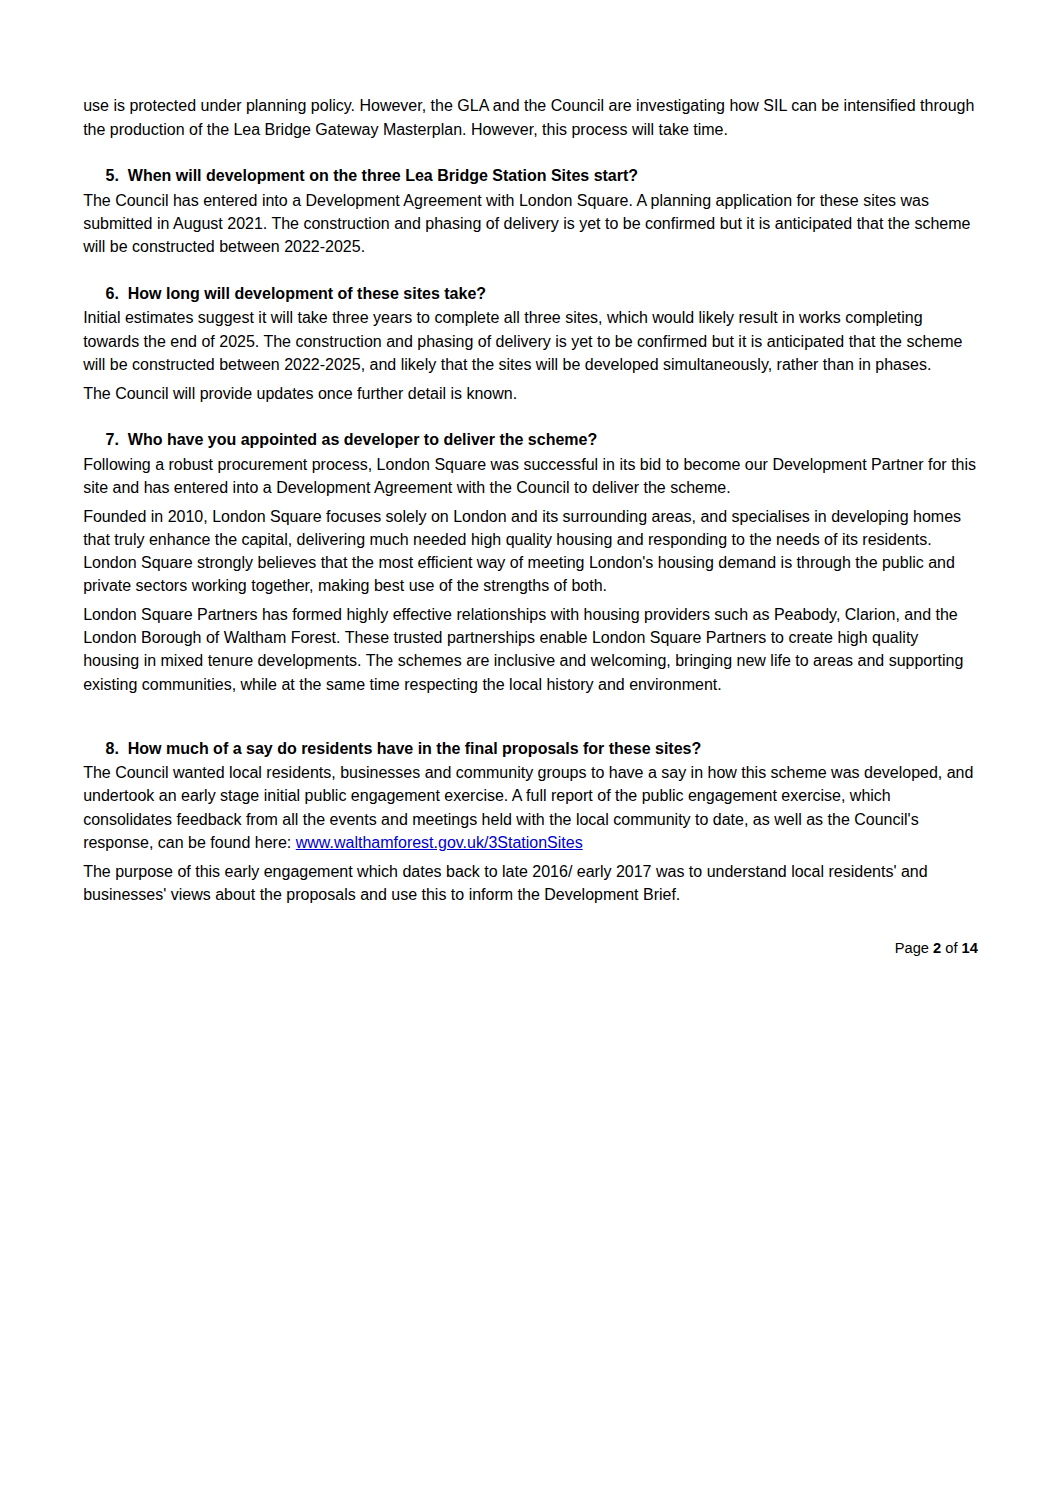use is protected under planning policy. However, the GLA and the Council are investigating how SIL can be intensified through the production of the Lea Bridge Gateway Masterplan. However, this process will take time.
5. When will development on the three Lea Bridge Station Sites start?
The Council has entered into a Development Agreement with London Square. A planning application for these sites was submitted in August 2021. The construction and phasing of delivery is yet to be confirmed but it is anticipated that the scheme will be constructed between 2022-2025.
6. How long will development of these sites take?
Initial estimates suggest it will take three years to complete all three sites, which would likely result in works completing towards the end of 2025. The construction and phasing of delivery is yet to be confirmed but it is anticipated that the scheme will be constructed between 2022-2025, and likely that the sites will be developed simultaneously, rather than in phases.
The Council will provide updates once further detail is known.
7. Who have you appointed as developer to deliver the scheme?
Following a robust procurement process, London Square was successful in its bid to become our Development Partner for this site and has entered into a Development Agreement with the Council to deliver the scheme.
Founded in 2010, London Square focuses solely on London and its surrounding areas, and specialises in developing homes that truly enhance the capital, delivering much needed high quality housing and responding to the needs of its residents. London Square strongly believes that the most efficient way of meeting London's housing demand is through the public and private sectors working together, making best use of the strengths of both.
London Square Partners has formed highly effective relationships with housing providers such as Peabody, Clarion, and the London Borough of Waltham Forest. These trusted partnerships enable London Square Partners to create high quality housing in mixed tenure developments. The schemes are inclusive and welcoming, bringing new life to areas and supporting existing communities, while at the same time respecting the local history and environment.
8. How much of a say do residents have in the final proposals for these sites?
The Council wanted local residents, businesses and community groups to have a say in how this scheme was developed, and undertook an early stage initial public engagement exercise. A full report of the public engagement exercise, which consolidates feedback from all the events and meetings held with the local community to date, as well as the Council's response, can be found here: www.walthamforest.gov.uk/3StationSites
The purpose of this early engagement which dates back to late 2016/ early 2017 was to understand local residents' and businesses' views about the proposals and use this to inform the Development Brief.
Page 2 of 14